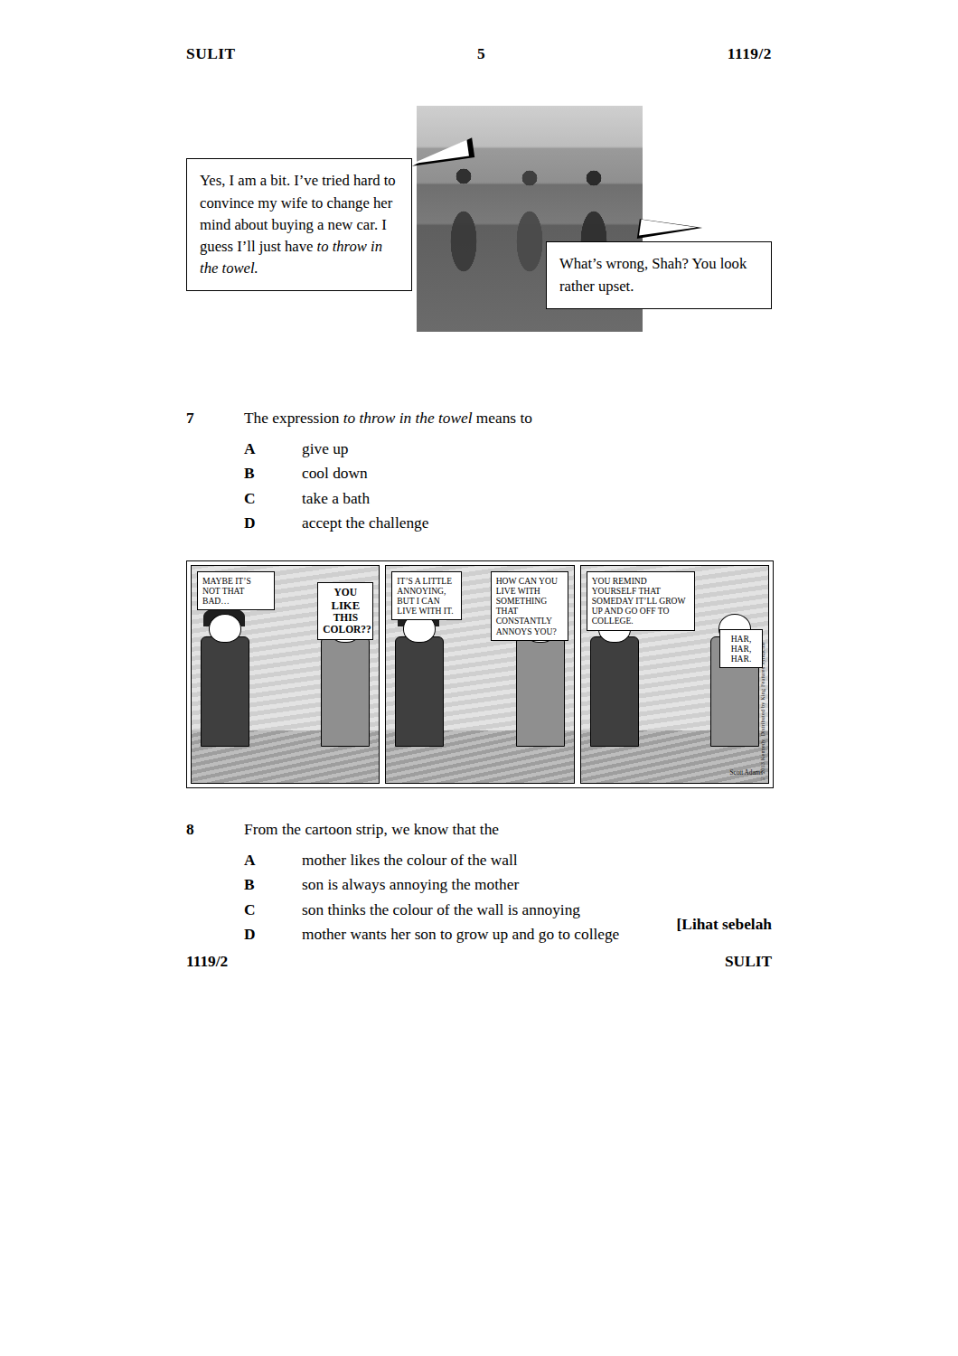SULIT
5
1119/2
Yes, I am a bit. I’ve tried hard to convince my wife to change her mind about buying a new car. I guess I’ll just have to throw in the towel.
What’s wrong, Shah? You look rather upset.
7
The expression to throw in the towel means to
A
give up
B
cool down
C
take a bath
D
accept the challenge
Maybe it’s not that bad…
You LIKE this color??
It’s a little annoying, but I can live with it.
How can you live with something that constantly annoys you?
You remind yourself that someday it’ll grow up and go off to college.
Har, har, har.
Scott Adams
© 2013 Kennedy. Distributed by King Features Syndicate
8
From the cartoon strip, we know that the
A
mother likes the colour of the wall
B
son is always annoying the mother
C
son thinks the colour of the wall is annoying
D
mother wants her son to grow up and go to college
[Lihat sebelah
1119/2
SULIT